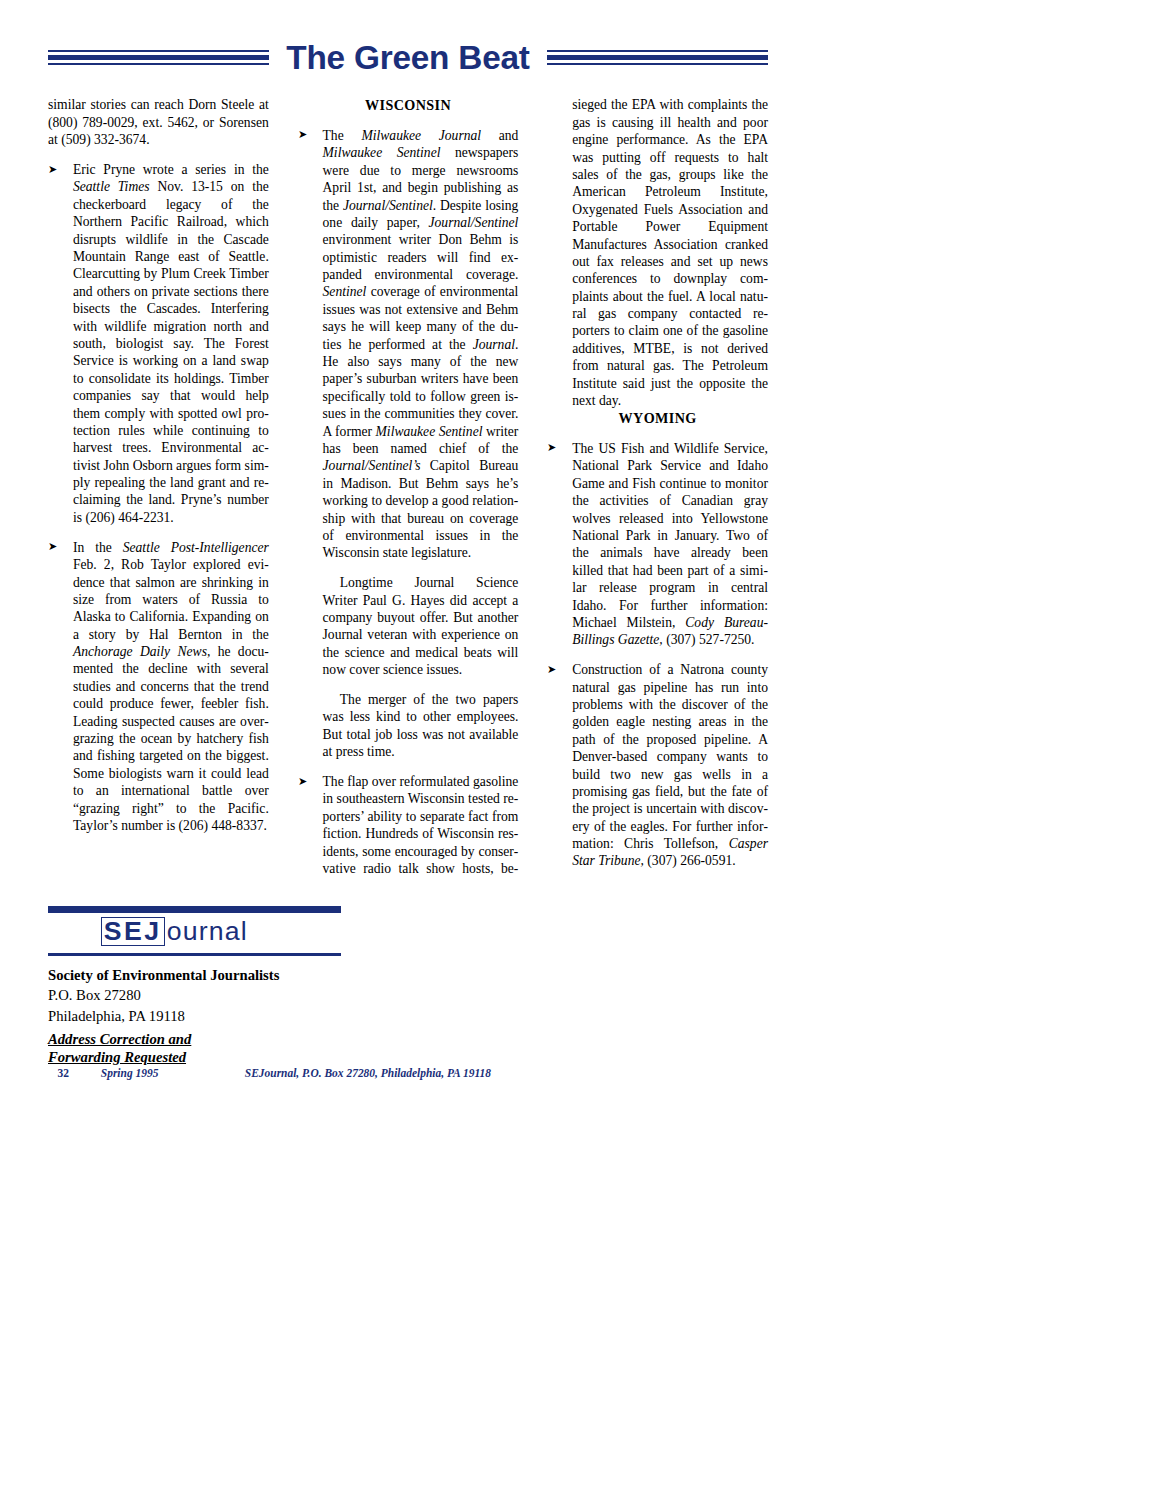The Green Beat
similar stories can reach Dorn Steele at (800) 789-0029, ext. 5462, or Sorensen at (509) 332-3674.
Eric Pryne wrote a series in the Seattle Times Nov. 13-15 on the checkerboard legacy of the Northern Pacific Railroad, which disrupts wildlife in the Cascade Mountain Range east of Seattle. Clearcutting by Plum Creek Timber and others on private sections there bisects the Cascades. Interfering with wildlife migration north and south, biologist say. The Forest Service is working on a land swap to consolidate its holdings. Timber companies say that would help them comply with spotted owl protection rules while continuing to harvest trees. Environmental activist John Osborn argues form simply repealing the land grant and reclaiming the land. Pryne’s number is (206) 464-2231.
In the Seattle Post-Intelligencer Feb. 2, Rob Taylor explored evidence that salmon are shrinking in size from waters of Russia to Alaska to California. Expanding on a story by Hal Bernton in the Anchorage Daily News, he documented the decline with several studies and concerns that the trend could produce fewer, feebler fish. Leading suspected causes are overgrazing the ocean by hatchery fish and fishing targeted on the biggest. Some biologists warn it could lead to an international battle over “grazing right” to the Pacific. Taylor’s number is (206) 448-8337.
WISCONSIN
The Milwaukee Journal and Milwaukee Sentinel newspapers were due to merge newsrooms April 1st, and begin publishing as the Journal/Sentinel. Despite losing one daily paper, Journal/Sentinel environment writer Don Behm is optimistic readers will find expanded environmental coverage. Sentinel coverage of environmental issues was not extensive and Behm says he will keep many of the duties he performed at the Journal. He also says many of the new paper’s suburban writers have been specifically told to follow green issues in the communities they cover. A former Milwaukee Sentinel writer has been named chief of the Journal/Sentinel’s Capitol Bureau in Madison. But Behm says he’s working to develop a good relationship with that bureau on coverage of environmental issues in the Wisconsin state legislature.
Longtime Journal Science Writer Paul G. Hayes did accept a company buyout offer. But another Journal veteran with experience on the science and medical beats will now cover science issues.
The merger of the two papers was less kind to other employees. But total job loss was not available at press time.
The flap over reformulated gasoline in southeastern Wisconsin tested reporters’ ability to separate fact from fiction. Hundreds of Wisconsin residents, some encouraged by conservative radio talk show hosts, besieged the EPA with complaints the gas is causing ill health and poor engine performance. As the EPA was putting off requests to halt sales of the gas, groups like the American Petroleum Institute, Oxygenated Fuels Association and Portable Power Equipment Manufactures Association cranked out fax releases and set up news conferences to downplay complaints about the fuel. A local natural gas company contacted reporters to claim one of the gasoline additives, MTBE, is not derived from natural gas. The Petroleum Institute said just the opposite the next day.
WYOMING
The US Fish and Wildlife Service, National Park Service and Idaho Game and Fish continue to monitor the activities of Canadian gray wolves released into Yellowstone National Park in January. Two of the animals have already been killed that had been part of a similar release program in central Idaho. For further information: Michael Milstein, Cody Bureau-Billings Gazette, (307) 527-7250.
Construction of a Natrona county natural gas pipeline has run into problems with the discover of the golden eagle nesting areas in the path of the proposed pipeline. A Denver-based company wants to build two new gas wells in a promising gas field, but the fate of the project is uncertain with discovery of the eagles. For further information: Chris Tollefson, Casper Star Tribune, (307) 266-0591.
SEJ ournal
Society of Environmental Journalists
P.O. Box 27280
Philadelphia, PA 19118
Address Correction and
Forwarding Requested
32 Spring 1995 SEJournal, P.O. Box 27280, Philadelphia, PA 19118